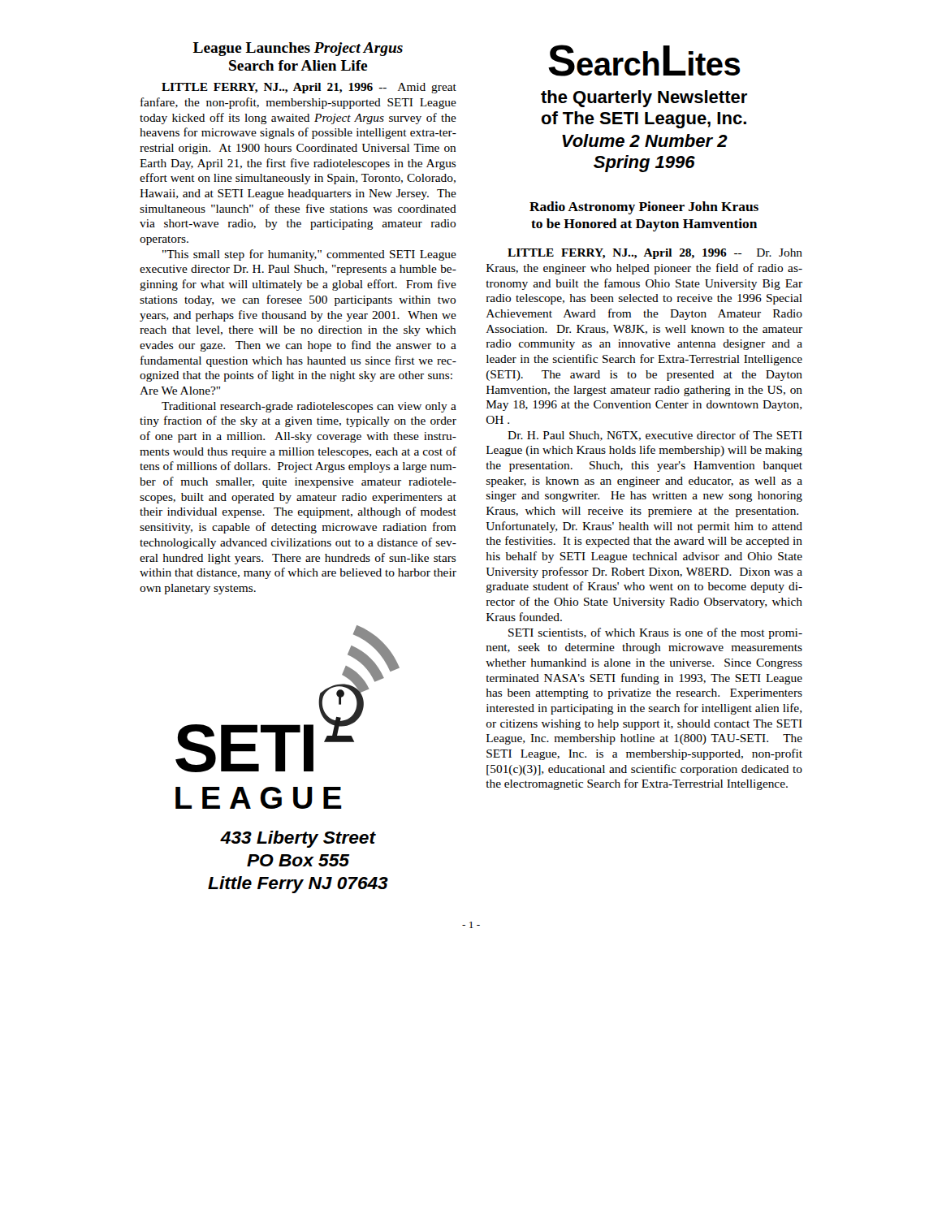League Launches Project Argus
Search for Alien Life
LITTLE FERRY, NJ.., April 21, 1996 -- Amid great fanfare, the non-profit, membership-supported SETI League today kicked off its long awaited Project Argus survey of the heavens for microwave signals of possible intelligent extra-terrestrial origin. At 1900 hours Coordinated Universal Time on Earth Day, April 21, the first five radiotelescopes in the Argus effort went on line simultaneously in Spain, Toronto, Colorado, Hawaii, and at SETI League headquarters in New Jersey. The simultaneous "launch" of these five stations was coordinated via short-wave radio, by the participating amateur radio operators.
"This small step for humanity," commented SETI League executive director Dr. H. Paul Shuch, "represents a humble beginning for what will ultimately be a global effort. From five stations today, we can foresee 500 participants within two years, and perhaps five thousand by the year 2001. When we reach that level, there will be no direction in the sky which evades our gaze. Then we can hope to find the answer to a fundamental question which has haunted us since first we recognized that the points of light in the night sky are other suns: Are We Alone?"
Traditional research-grade radiotelescopes can view only a tiny fraction of the sky at a given time, typically on the order of one part in a million. All-sky coverage with these instruments would thus require a million telescopes, each at a cost of tens of millions of dollars. Project Argus employs a large number of much smaller, quite inexpensive amateur radiotelescopes, built and operated by amateur radio experimenters at their individual expense. The equipment, although of modest sensitivity, is capable of detecting microwave radiation from technologically advanced civilizations out to a distance of several hundred light years. There are hundreds of sun-like stars within that distance, many of which are believed to harbor their own planetary systems.
SETI LEAGUE
433 Liberty Street
PO Box 555
Little Ferry NJ 07643
Search Lites
the Quarterly Newsletter
of The SETI League, Inc.
Volume 2 Number 2
Spring 1996
Radio Astronomy Pioneer John Kraus
to be Honored at Dayton Hamvention
LITTLE FERRY, NJ.., April 28, 1996 -- Dr. John Kraus, the engineer who helped pioneer the field of radio astronomy and built the famous Ohio State University Big Ear radio telescope, has been selected to receive the 1996 Special Achievement Award from the Dayton Amateur Radio Association. Dr. Kraus, W8JK, is well known to the amateur radio community as an innovative antenna designer and a leader in the scientific Search for Extra-Terrestrial Intelligence (SETI). The award is to be presented at the Dayton Hamvention, the largest amateur radio gathering in the US, on May 18, 1996 at the Convention Center in downtown Dayton, OH .
Dr. H. Paul Shuch, N6TX, executive director of The SETI League (in which Kraus holds life membership) will be making the presentation. Shuch, this year's Hamvention banquet speaker, is known as an engineer and educator, as well as a singer and songwriter. He has written a new song honoring Kraus, which will receive its premiere at the presentation. Unfortunately, Dr. Kraus' health will not permit him to attend the festivities. It is expected that the award will be accepted in his behalf by SETI League technical advisor and Ohio State University professor Dr. Robert Dixon, W8ERD. Dixon was a graduate student of Kraus' who went on to become deputy director of the Ohio State University Radio Observatory, which Kraus founded.
SETI scientists, of which Kraus is one of the most prominent, seek to determine through microwave measurements whether humankind is alone in the universe. Since Congress terminated NASA's SETI funding in 1993, The SETI League has been attempting to privatize the research. Experimenters interested in participating in the search for intelligent alien life, or citizens wishing to help support it, should contact The SETI League, Inc. membership hotline at 1(800) TAU-SETI. The SETI League, Inc. is a membership-supported, non-profit [501(c)(3)], educational and scientific corporation dedicated to the electromagnetic Search for Extra-Terrestrial Intelligence.
- 1 -